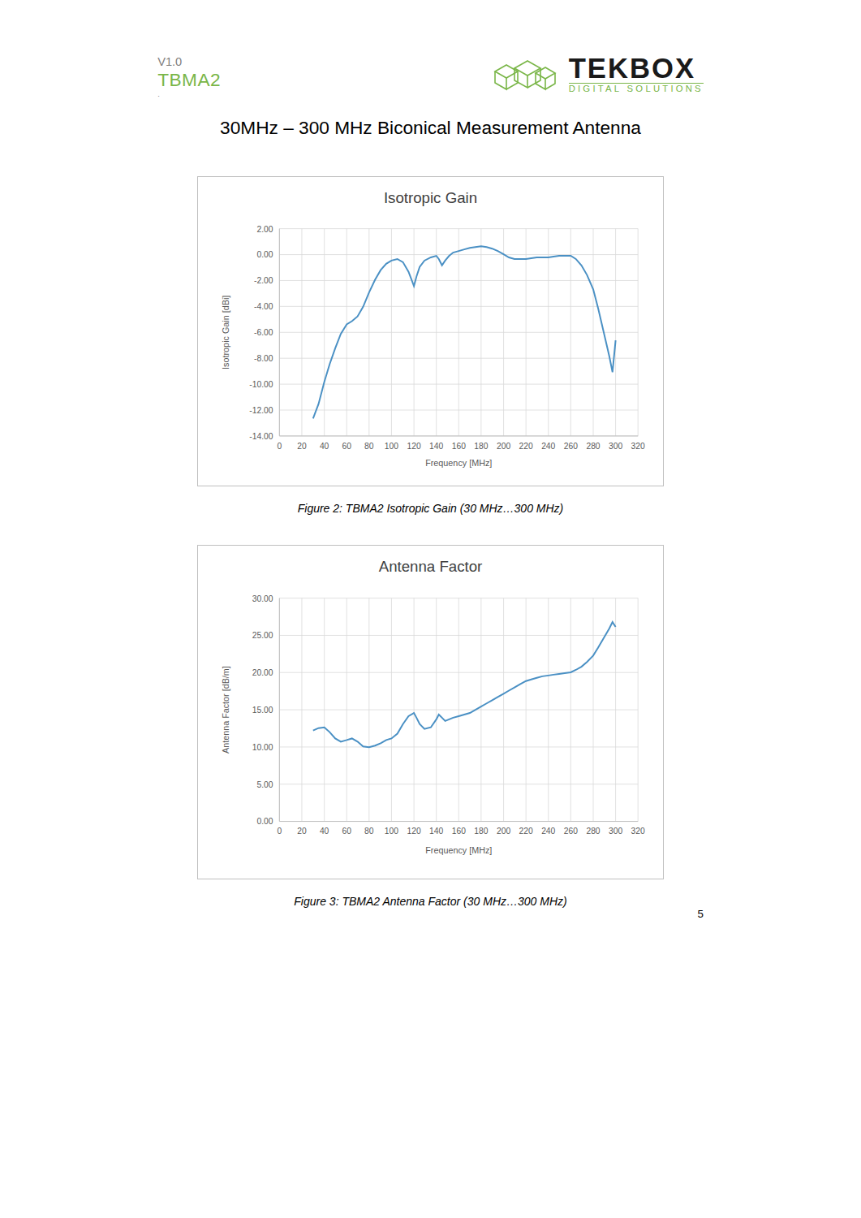V1.0
TBMA2
.
TEKBOX
DIGITAL SOLUTIONS
30MHz – 300 MHz Biconical Measurement Antenna
Isotropic Gain
2.00 0.00 -2.00 -4.00 -6.00 -8.00 -10.00 -12.00 -14.00 0 20 40 60 80 100 120 140 160 180 200 220 240 260 280 300 320 Frequency [MHz] Isotropic Gain [dBi]
Figure 2: TBMA2 Isotropic Gain (30 MHz…300 MHz)
Antenna Factor
30.00 25.00 20.00 15.00 10.00 5.00 0.00 0 20 40 60 80 100 120 140 160 180 200 220 240 260 280 300 320 Frequency [MHz] Antenna Factor [dB/m]
Figure 3: TBMA2 Antenna Factor (30 MHz…300 MHz)
5